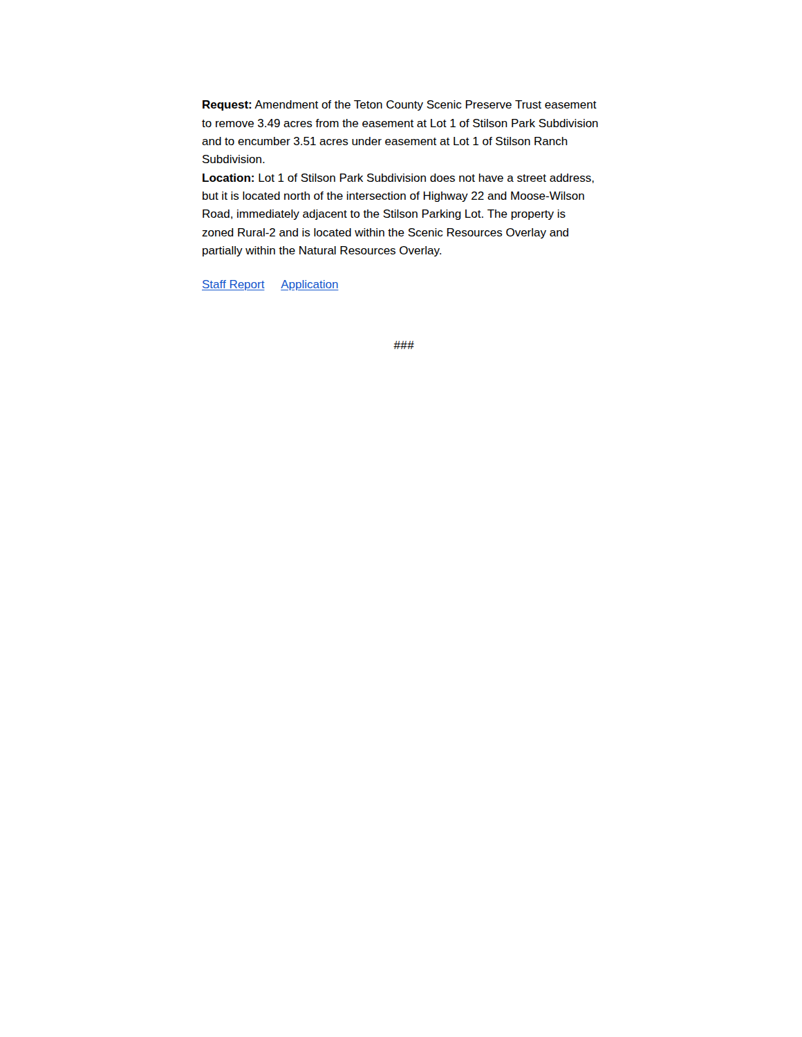Request: Amendment of the Teton County Scenic Preserve Trust easement to remove 3.49 acres from the easement at Lot 1 of Stilson Park Subdivision and to encumber 3.51 acres under easement at Lot 1 of Stilson Ranch Subdivision.
Location: Lot 1 of Stilson Park Subdivision does not have a street address, but it is located north of the intersection of Highway 22 and Moose-Wilson Road, immediately adjacent to the Stilson Parking Lot. The property is zoned Rural-2 and is located within the Scenic Resources Overlay and partially within the Natural Resources Overlay.
Staff Report Application
###